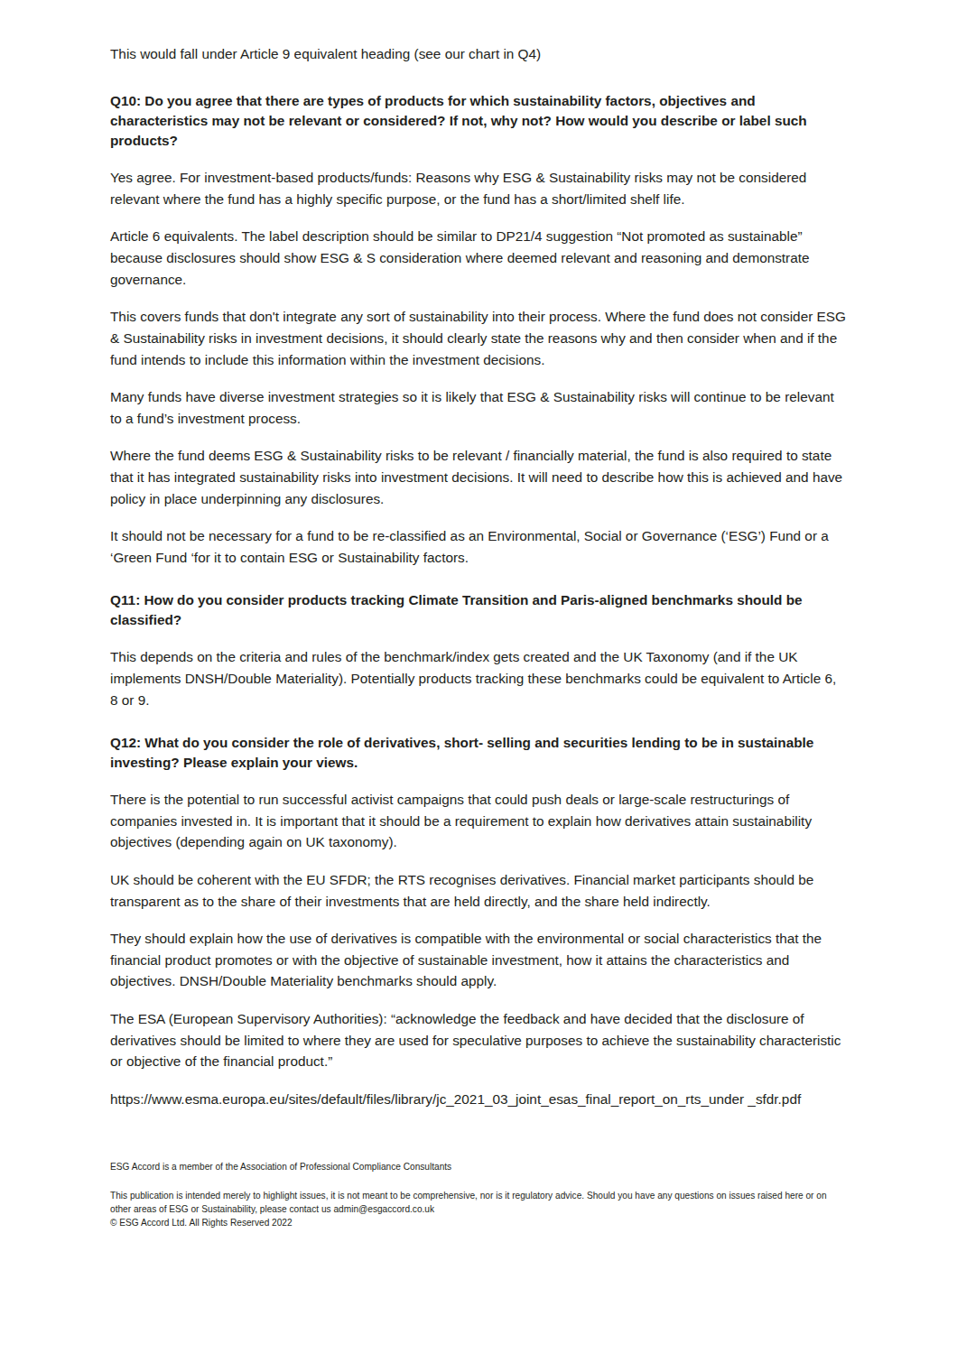This would fall under Article 9 equivalent heading (see our chart in Q4)
Q10: Do you agree that there are types of products for which sustainability factors, objectives and characteristics may not be relevant or considered? If not, why not? How would you describe or label such products?
Yes agree. For investment-based products/funds: Reasons why ESG & Sustainability risks may not be considered relevant where the fund has a highly specific purpose, or the fund has a short/limited shelf life.
Article 6 equivalents. The label description should be similar to DP21/4 suggestion “Not promoted as sustainable” because disclosures should show ESG & S consideration where deemed relevant and reasoning and demonstrate governance.
This covers funds that don't integrate any sort of sustainability into their process. Where the fund does not consider ESG & Sustainability risks in investment decisions, it should clearly state the reasons why and then consider when and if the fund intends to include this information within the investment decisions.
Many funds have diverse investment strategies so it is likely that ESG & Sustainability risks will continue to be relevant to a fund’s investment process.
Where the fund deems ESG & Sustainability risks to be relevant / financially material, the fund is also required to state that it has integrated sustainability risks into investment decisions. It will need to describe how this is achieved and have policy in place underpinning any disclosures.
It should not be necessary for a fund to be re-classified as an Environmental, Social or Governance (‘ESG’) Fund or a ‘Green Fund ‘for it to contain ESG or Sustainability factors.
Q11: How do you consider products tracking Climate Transition and Paris-aligned benchmarks should be classified?
This depends on the criteria and rules of the benchmark/index gets created and the UK Taxonomy (and if the UK implements DNSH/Double Materiality). Potentially products tracking these benchmarks could be equivalent to Article 6, 8 or 9.
Q12: What do you consider the role of derivatives, short- selling and securities lending to be in sustainable investing? Please explain your views.
There is the potential to run successful activist campaigns that could push deals or large-scale restructurings of companies invested in. It is important that it should be a requirement to explain how derivatives attain sustainability objectives (depending again on UK taxonomy).
UK should be coherent with the EU SFDR; the RTS recognises derivatives. Financial market participants should be transparent as to the share of their investments that are held directly, and the share held indirectly.
They should explain how the use of derivatives is compatible with the environmental or social characteristics that the financial product promotes or with the objective of sustainable investment, how it attains the characteristics and objectives. DNSH/Double Materiality benchmarks should apply.
The ESA (European Supervisory Authorities): “acknowledge the feedback and have decided that the disclosure of derivatives should be limited to where they are used for speculative purposes to achieve the sustainability characteristic or objective of the financial product.”
https://www.esma.europa.eu/sites/default/files/library/jc_2021_03_joint_esas_final_report_on_rts_under _sfdr.pdf
ESG Accord is a member of the Association of Professional Compliance Consultants
This publication is intended merely to highlight issues, it is not meant to be comprehensive, nor is it regulatory advice. Should you have any questions on issues raised here or on other areas of ESG or Sustainability, please contact us admin@esgaccord.co.uk
© ESG Accord Ltd. All Rights Reserved 2022